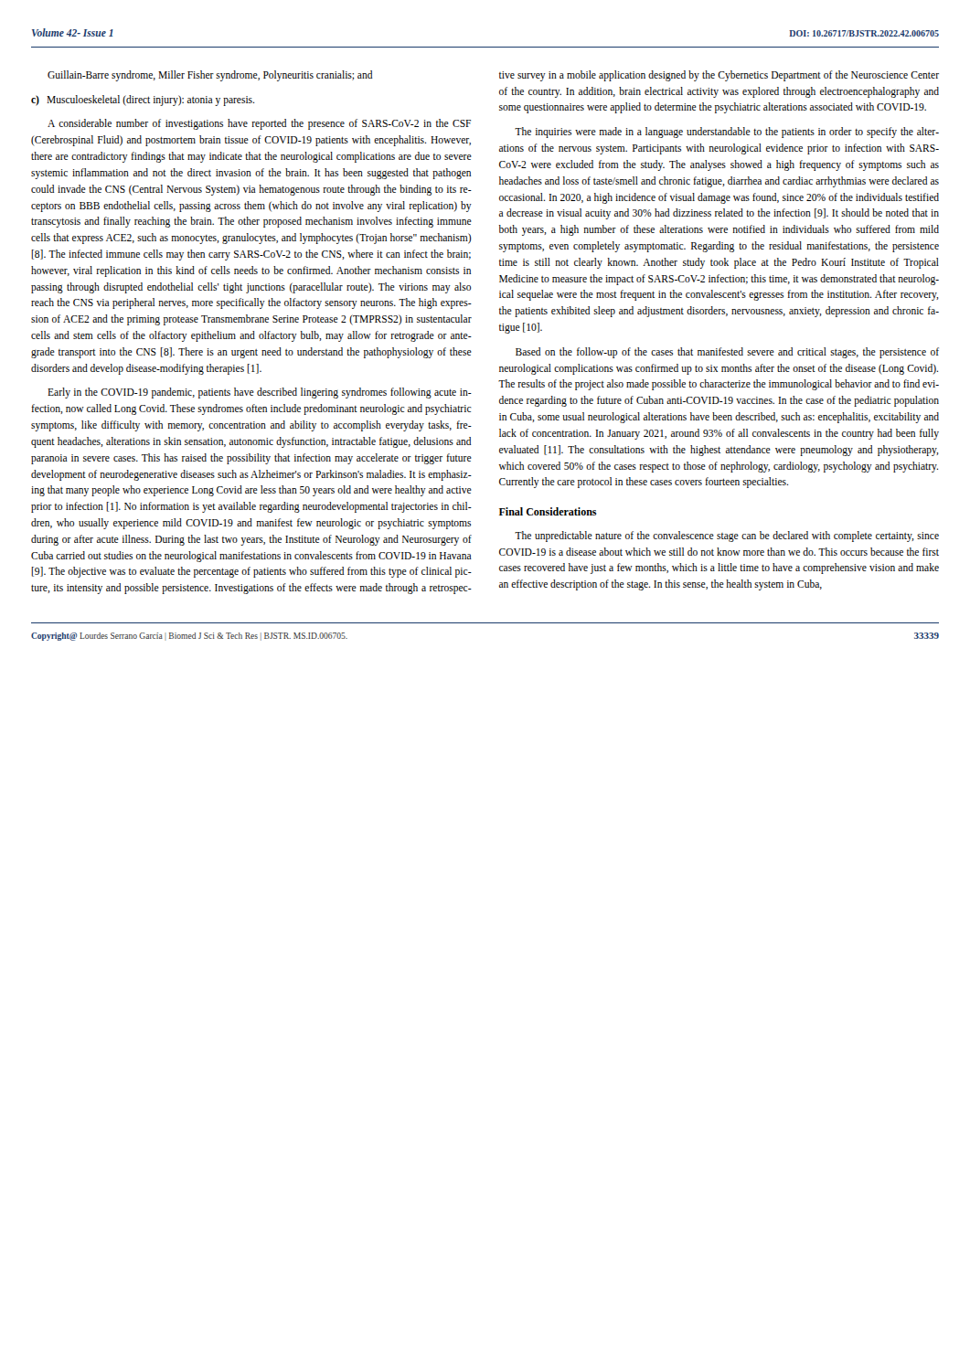Volume 42- Issue 1
DOI: 10.26717/BJSTR.2022.42.006705
Guillain-Barre syndrome, Miller Fisher syndrome, Polyneuritis cranialis; and
c) Musculoeskeletal (direct injury): atonia y paresis.
A considerable number of investigations have reported the presence of SARS-CoV-2 in the CSF (Cerebrospinal Fluid) and postmortem brain tissue of COVID-19 patients with encephalitis. However, there are contradictory findings that may indicate that the neurological complications are due to severe systemic inflammation and not the direct invasion of the brain. It has been suggested that pathogen could invade the CNS (Central Nervous System) via hematogenous route through the binding to its receptors on BBB endothelial cells, passing across them (which do not involve any viral replication) by transcytosis and finally reaching the brain. The other proposed mechanism involves infecting immune cells that express ACE2, such as monocytes, granulocytes, and lymphocytes (Trojan horse" mechanism) [8]. The infected immune cells may then carry SARS-CoV-2 to the CNS, where it can infect the brain; however, viral replication in this kind of cells needs to be confirmed. Another mechanism consists in passing through disrupted endothelial cells' tight junctions (paracellular route). The virions may also reach the CNS via peripheral nerves, more specifically the olfactory sensory neurons. The high expression of ACE2 and the priming protease Transmembrane Serine Protease 2 (TMPRSS2) in sustentacular cells and stem cells of the olfactory epithelium and olfactory bulb, may allow for retrograde or antegrade transport into the CNS [8]. There is an urgent need to understand the pathophysiology of these disorders and develop disease-modifying therapies [1].
Early in the COVID-19 pandemic, patients have described lingering syndromes following acute infection, now called Long Covid. These syndromes often include predominant neurologic and psychiatric symptoms, like difficulty with memory, concentration and ability to accomplish everyday tasks, frequent headaches, alterations in skin sensation, autonomic dysfunction, intractable fatigue, delusions and paranoia in severe cases. This has raised the possibility that infection may accelerate or trigger future development of neurodegenerative diseases such as Alzheimer's or Parkinson's maladies. It is emphasizing that many people who experience Long Covid are less than 50 years old and were healthy and active prior to infection [1]. No information is yet available regarding neurodevelopmental trajectories in children, who usually experience mild COVID-19 and manifest few neurologic or psychiatric symptoms during or after acute illness. During the last two years, the Institute of Neurology and Neurosurgery of Cuba carried out studies on the neurological manifestations in convalescents from COVID-19 in Havana [9]. The objective was to evaluate the percentage of patients who suffered from this type of clinical picture, its intensity and possible persistence. Investigations of the effects were made through a retrospective survey in a mobile application designed by the Cybernetics Department of the Neuroscience Center of the country. In addition, brain electrical activity was explored through electroencephalography and some questionnaires were applied to determine the psychiatric alterations associated with COVID-19.
The inquiries were made in a language understandable to the patients in order to specify the alterations of the nervous system. Participants with neurological evidence prior to infection with SARS-CoV-2 were excluded from the study. The analyses showed a high frequency of symptoms such as headaches and loss of taste/smell and chronic fatigue, diarrhea and cardiac arrhythmias were declared as occasional. In 2020, a high incidence of visual damage was found, since 20% of the individuals testified a decrease in visual acuity and 30% had dizziness related to the infection [9]. It should be noted that in both years, a high number of these alterations were notified in individuals who suffered from mild symptoms, even completely asymptomatic. Regarding to the residual manifestations, the persistence time is still not clearly known. Another study took place at the Pedro Kourí Institute of Tropical Medicine to measure the impact of SARS-CoV-2 infection; this time, it was demonstrated that neurological sequelae were the most frequent in the convalescent's egresses from the institution. After recovery, the patients exhibited sleep and adjustment disorders, nervousness, anxiety, depression and chronic fatigue [10].
Based on the follow-up of the cases that manifested severe and critical stages, the persistence of neurological complications was confirmed up to six months after the onset of the disease (Long Covid). The results of the project also made possible to characterize the immunological behavior and to find evidence regarding to the future of Cuban anti-COVID-19 vaccines. In the case of the pediatric population in Cuba, some usual neurological alterations have been described, such as: encephalitis, excitability and lack of concentration. In January 2021, around 93% of all convalescents in the country had been fully evaluated [11]. The consultations with the highest attendance were pneumology and physiotherapy, which covered 50% of the cases respect to those of nephrology, cardiology, psychology and psychiatry. Currently the care protocol in these cases covers fourteen specialties.
Final Considerations
The unpredictable nature of the convalescence stage can be declared with complete certainty, since COVID-19 is a disease about which we still do not know more than we do. This occurs because the first cases recovered have just a few months, which is a little time to have a comprehensive vision and make an effective description of the stage. In this sense, the health system in Cuba,
Copyright@ Lourdes Serrano García | Biomed J Sci & Tech Res | BJSTR. MS.ID.006705.
33339